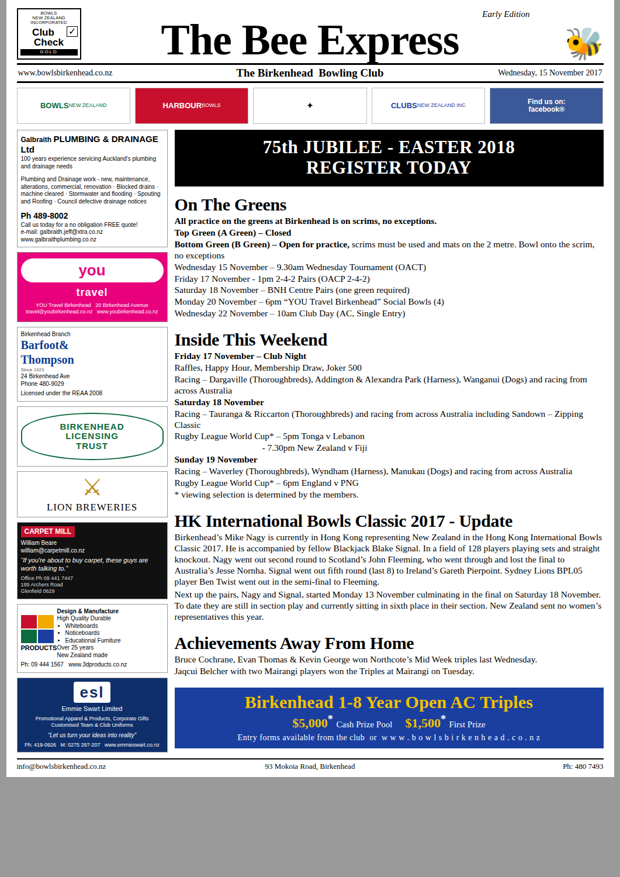BOWLS
NEW ZEALAND INCORPORATED ✓ Club Check GOLD
Early Edition
The Bee Express
🐝
www.bowlsbirkenhead.co.nz
The Birkenhead Bowling Club
Wednesday, 15 November 2017
BOWLSNEW ZEALAND
HARBOURBOWLS
✦
CLUBSNEW ZEALAND INC
Find us on:
facebook®
Galbraith PLUMBING & DRAINAGE Ltd
100 years experience servicing Auckland's plumbing and drainage needs
Plumbing and Drainage work - new, maintenance, alterations, commercial, renovation · Blocked drains · machine cleared · Stormwater and flooding · Spouting and Roofing · Council defective drainage notices
Ph 489-8002
Call us today for a no obligation FREE quote!
e-mail: galbraith.jeff@xtra.co.nz
www.galbraithplumbing.co.nz
you
travel
YOU Travel Birkenhead 20 Birkenhead Avenue
travel@youbirkenhead.co.nz www.youbirkenhead.co.nz
Birkenhead Branch
Barfoot&
Thompson
Since 1923
24 Birkenhead Ave
Phone 480-9029
Licensed under the REAA 2008
BIRKENHEAD
LICENSING
TRUST
⚔
LION BREWERIES
CARPET MILL
William Beare
william@carpetmill.co.nz
“If you're about to buy carpet, these guys are worth talking to.”
Office Ph 09 441 7447
195 Archers Road
Glenfield 0629
PRODUCTS
Design & Manufacture
High Quality Durable
Whiteboards
Noticeboards
Educational Furniture
Over 25 years
New Zealand made
Ph: 09 444 1567 www.3dproducts.co.nz
esl
Emmie Swart Limited
Promotional Apparel & Products, Corporate Gifts
Customised Team & Club Uniforms
“Let us turn your ideas into reality”
Ph: 419-0926 M: 0275 297-207 www.emmieswart.co.nz
75th JUBILEE - EASTER 2018
REGISTER TODAY
On The Greens
All practice on the greens at Birkenhead is on scrims, no exceptions.
Top Green (A Green) – Closed
Bottom Green (B Green) – Open for practice, scrims must be used and mats on the 2 metre. Bowl onto the scrim, no exceptions
Wednesday 15 November – 9.30am Wednesday Tournament (OACT)
Friday 17 November - 1pm 2-4-2 Pairs (OACP 2-4-2)
Saturday 18 November – BNH Centre Pairs (one green required)
Monday 20 November – 6pm “YOU Travel Birkenhead” Social Bowls (4)
Wednesday 22 November – 10am Club Day (AC, Single Entry)
Inside This Weekend
Friday 17 November – Club Night
Raffles, Happy Hour, Membership Draw, Joker 500
Racing – Dargaville (Thoroughbreds), Addington & Alexandra Park (Harness), Wanganui (Dogs) and racing from across Australia
Saturday 18 November
Racing – Tauranga & Riccarton (Thoroughbreds) and racing from across Australia including Sandown – Zipping Classic
Rugby League World Cup* – 5pm Tonga v Lebanon
- 7.30pm New Zealand v Fiji
Sunday 19 November
Racing – Waverley (Thoroughbreds), Wyndham (Harness), Manukau (Dogs) and racing from across Australia
Rugby League World Cup* – 6pm England v PNG
* viewing selection is determined by the members.
HK International Bowls Classic 2017 - Update
Birkenhead’s Mike Nagy is currently in Hong Kong representing New Zealand in the Hong Kong International Bowls Classic 2017. He is accompanied by fellow Blackjack Blake Signal. In a field of 128 players playing sets and straight knockout. Nagy went out second round to Scotland’s John Fleeming, who went through and lost the final to Australia’s Jesse Nornha. Signal went out fifth round (last 8) to Ireland’s Gareth Pierpoint. Sydney Lions BPL05 player Ben Twist went out in the semi-final to Fleeming.
Next up the pairs, Nagy and Signal, started Monday 13 November culminating in the final on Saturday 18 November. To date they are still in section play and currently sitting in sixth place in their section. New Zealand sent no women’s representatives this year.
Achievements Away From Home
Bruce Cochrane, Evan Thomas & Kevin George won Northcote’s Mid Week triples last Wednesday.
Jaqcui Belcher with two Mairangi players won the Triples at Mairangi on Tuesday.
Birkenhead 1-8 Year Open AC Triples
$5,000* Cash Prize Pool $1,500* First Prize
Entry forms available from the club or w w w . b o w l s b i r k e n h e a d . c o . n z
info@bowlsbirkenhead.co.nz
93 Mokoia Road, Birkenhead
Ph: 480 7493